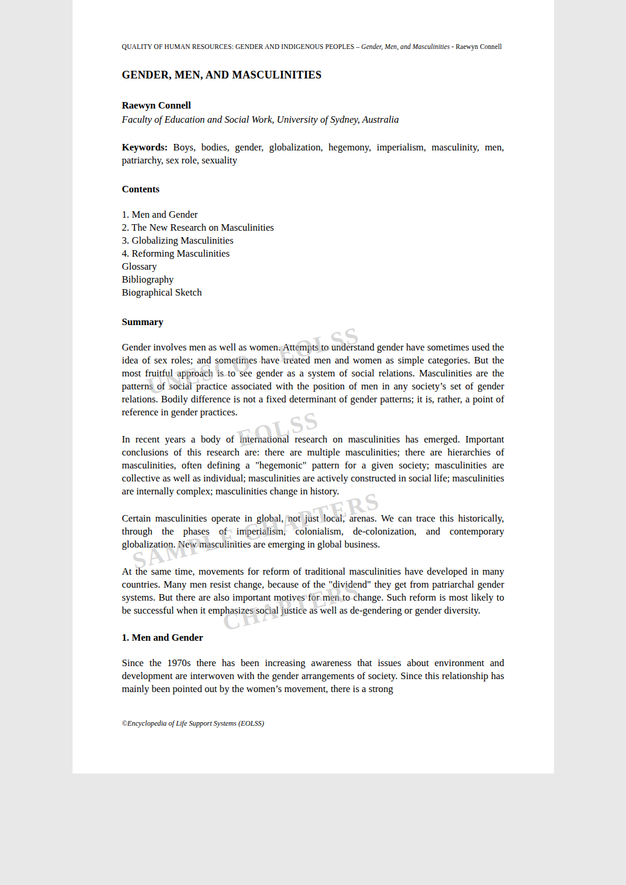QUALITY OF HUMAN RESOURCES: GENDER AND INDIGENOUS PEOPLES – Gender, Men, and Masculinities - Raewyn Connell
GENDER, MEN, AND MASCULINITIES
Raewyn Connell
Faculty of Education and Social Work, University of Sydney, Australia
Keywords: Boys, bodies, gender, globalization, hegemony, imperialism, masculinity, men, patriarchy, sex role, sexuality
Contents
1. Men and Gender
2. The New Research on Masculinities
3. Globalizing Masculinities
4. Reforming Masculinities
Glossary
Bibliography
Biographical Sketch
Summary
UNESCO – EOLSS EOLSS SAMPLE CHAPTERS CHAPTERS
Gender involves men as well as women. Attempts to understand gender have sometimes used the idea of sex roles; and sometimes have treated men and women as simple categories. But the most fruitful approach is to see gender as a system of social relations. Masculinities are the patterns of social practice associated with the position of men in any society’s set of gender relations. Bodily difference is not a fixed determinant of gender patterns; it is, rather, a point of reference in gender practices.
In recent years a body of international research on masculinities has emerged. Important conclusions of this research are: there are multiple masculinities; there are hierarchies of masculinities, often defining a "hegemonic" pattern for a given society; masculinities are collective as well as individual; masculinities are actively constructed in social life; masculinities are internally complex; masculinities change in history.
Certain masculinities operate in global, not just local, arenas. We can trace this historically, through the phases of imperialism, colonialism, de-colonization, and contemporary globalization. New masculinities are emerging in global business.
At the same time, movements for reform of traditional masculinities have developed in many countries. Many men resist change, because of the "dividend" they get from patriarchal gender systems. But there are also important motives for men to change. Such reform is most likely to be successful when it emphasizes social justice as well as de-gendering or gender diversity.
1. Men and Gender
Since the 1970s there has been increasing awareness that issues about environment and development are interwoven with the gender arrangements of society. Since this relationship has mainly been pointed out by the women’s movement, there is a strong
©Encyclopedia of Life Support Systems (EOLSS)